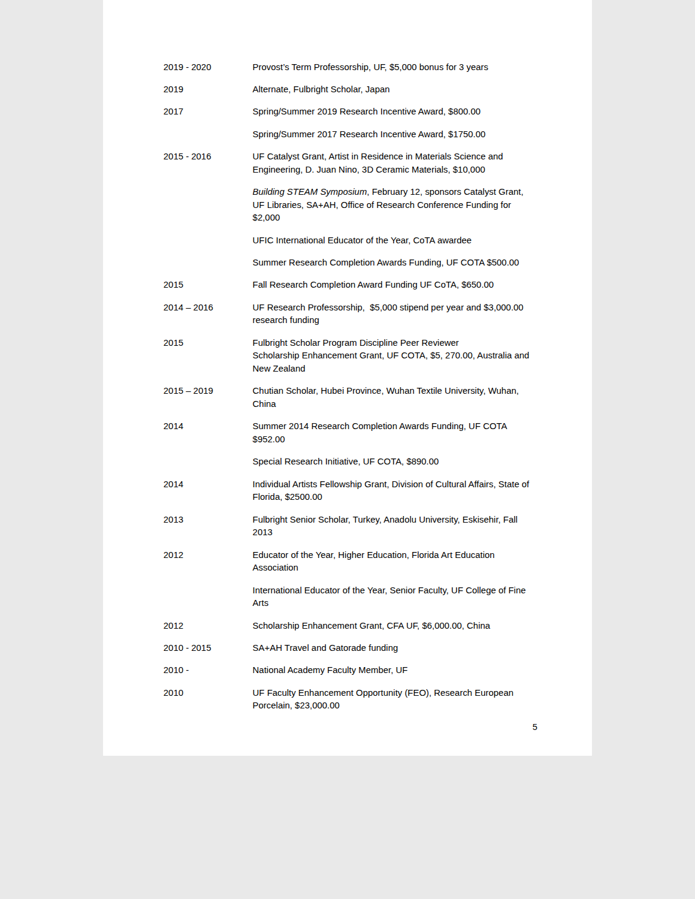| 2019 - 2020 | Provost’s Term Professorship, UF, $5,000 bonus for 3 years |
| 2019 | Alternate, Fulbright Scholar, Japan |
| 2017 | Spring/Summer 2019 Research Incentive Award, $800.00 Spring/Summer 2017 Research Incentive Award, $1750.00 |
| 2015 - 2016 | UF Catalyst Grant, Artist in Residence in Materials Science and Engineering, D. Juan Nino, 3D Ceramic Materials, $10,000 Building STEAM Symposium , February 12, sponsors Catalyst Grant, UF Libraries, SA+AH, Office of Research Conference Funding for $2,000 UFIC International Educator of the Year, CoTA awardee Summer Research Completion Awards Funding, UF COTA $500.00 |
| 2015 | Fall Research Completion Award Funding UF CoTA, $650.00 |
| 2014 – 2016 | UF Research Professorship, $5,000 stipend per year and $3,000.00 research funding |
| 2015 | Fulbright Scholar Program Discipline Peer Reviewer Scholarship Enhancement Grant, UF COTA, $5, 270.00, Australia and New Zealand |
| 2015 – 2019 | Chutian Scholar, Hubei Province, Wuhan Textile University, Wuhan, China |
| 2014 | Summer 2014 Research Completion Awards Funding, UF COTA $952.00 Special Research Initiative, UF COTA, $890.00 |
| 2014 | Individual Artists Fellowship Grant, Division of Cultural Affairs, State of Florida, $2500.00 |
| 2013 | Fulbright Senior Scholar, Turkey, Anadolu University, Eskisehir, Fall 2013 |
| 2012 | Educator of the Year, Higher Education, Florida Art Education Association International Educator of the Year, Senior Faculty, UF College of Fine Arts |
| 2012 | Scholarship Enhancement Grant, CFA UF, $6,000.00, China |
| 2010 - 2015 | SA+AH Travel and Gatorade funding |
| 2010 - | National Academy Faculty Member, UF |
| 2010 | UF Faculty Enhancement Opportunity (FEO), Research European Porcelain, $23,000.00 |
5